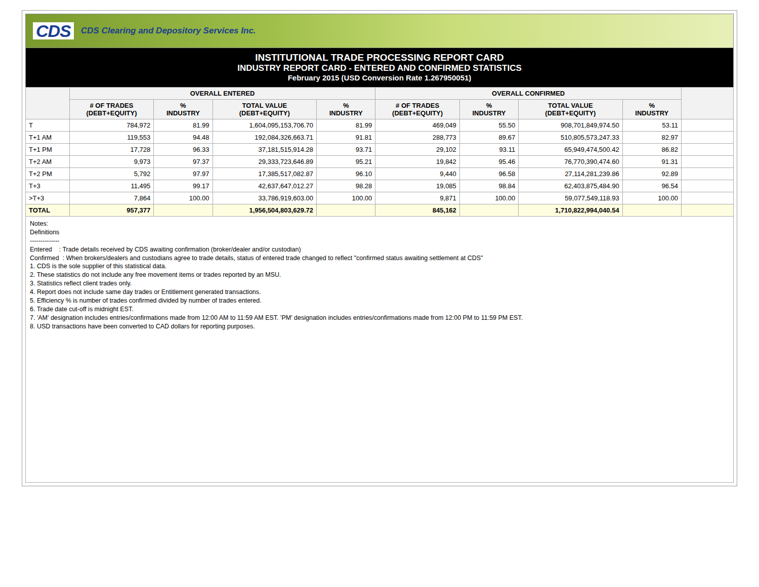CDS CDS Clearing and Depository Services Inc.
INSTITUTIONAL TRADE PROCESSING REPORT CARD
INDUSTRY REPORT CARD - ENTERED AND CONFIRMED STATISTICS
February 2015 (USD Conversion Rate 1.267950051)
| | OVERALL ENTERED | OVERALL CONFIRMED | |
| --- | --- | --- | --- |
| # OF TRADES (DEBT+EQUITY) | % INDUSTRY | TOTAL VALUE (DEBT+EQUITY) | % INDUSTRY | # OF TRADES (DEBT+EQUITY) | % INDUSTRY | TOTAL VALUE (DEBT+EQUITY) | % INDUSTRY |
| T | 784,972 | 81.99 | 1,604,095,153,706.70 | 81.99 | 469,049 | 55.50 | 908,701,849,974.50 | 53.11 | |
| T+1 AM | 119,553 | 94.48 | 192,084,326,663.71 | 91.81 | 288,773 | 89.67 | 510,805,573,247.33 | 82.97 | |
| T+1 PM | 17,728 | 96.33 | 37,181,515,914.28 | 93.71 | 29,102 | 93.11 | 65,949,474,500.42 | 86.82 | |
| T+2 AM | 9,973 | 97.37 | 29,333,723,646.89 | 95.21 | 19,842 | 95.46 | 76,770,390,474.60 | 91.31 | |
| T+2 PM | 5,792 | 97.97 | 17,385,517,082.87 | 96.10 | 9,440 | 96.58 | 27,114,281,239.86 | 92.89 | |
| T+3 | 11,495 | 99.17 | 42,637,647,012.27 | 98.28 | 19,085 | 98.84 | 62,403,875,484.90 | 96.54 | |
| >T+3 | 7,864 | 100.00 | 33,786,919,603.00 | 100.00 | 9,871 | 100.00 | 59,077,549,118.93 | 100.00 | |
| TOTAL | 957,377 | | 1,956,504,803,629.72 | | 845,162 | | 1,710,822,994,040.54 | | |
Notes:
Definitions
--------------
Entered : Trade details received by CDS awaiting confirmation (broker/dealer and/or custodian)
Confirmed : When brokers/dealers and custodians agree to trade details, status of entered trade changed to reflect "confirmed status awaiting settlement at CDS"
1. CDS is the sole supplier of this statistical data.
2. These statistics do not include any free movement items or trades reported by an MSU.
3. Statistics reflect client trades only.
4. Report does not include same day trades or Entitlement generated transactions.
5. Efficiency % is number of trades confirmed divided by number of trades entered.
6. Trade date cut-off is midnight EST.
7. 'AM' designation includes entries/confirmations made from 12:00 AM to 11:59 AM EST. 'PM' designation includes entries/confirmations made from 12:00 PM to 11:59 PM EST.
8. USD transactions have been converted to CAD dollars for reporting purposes.